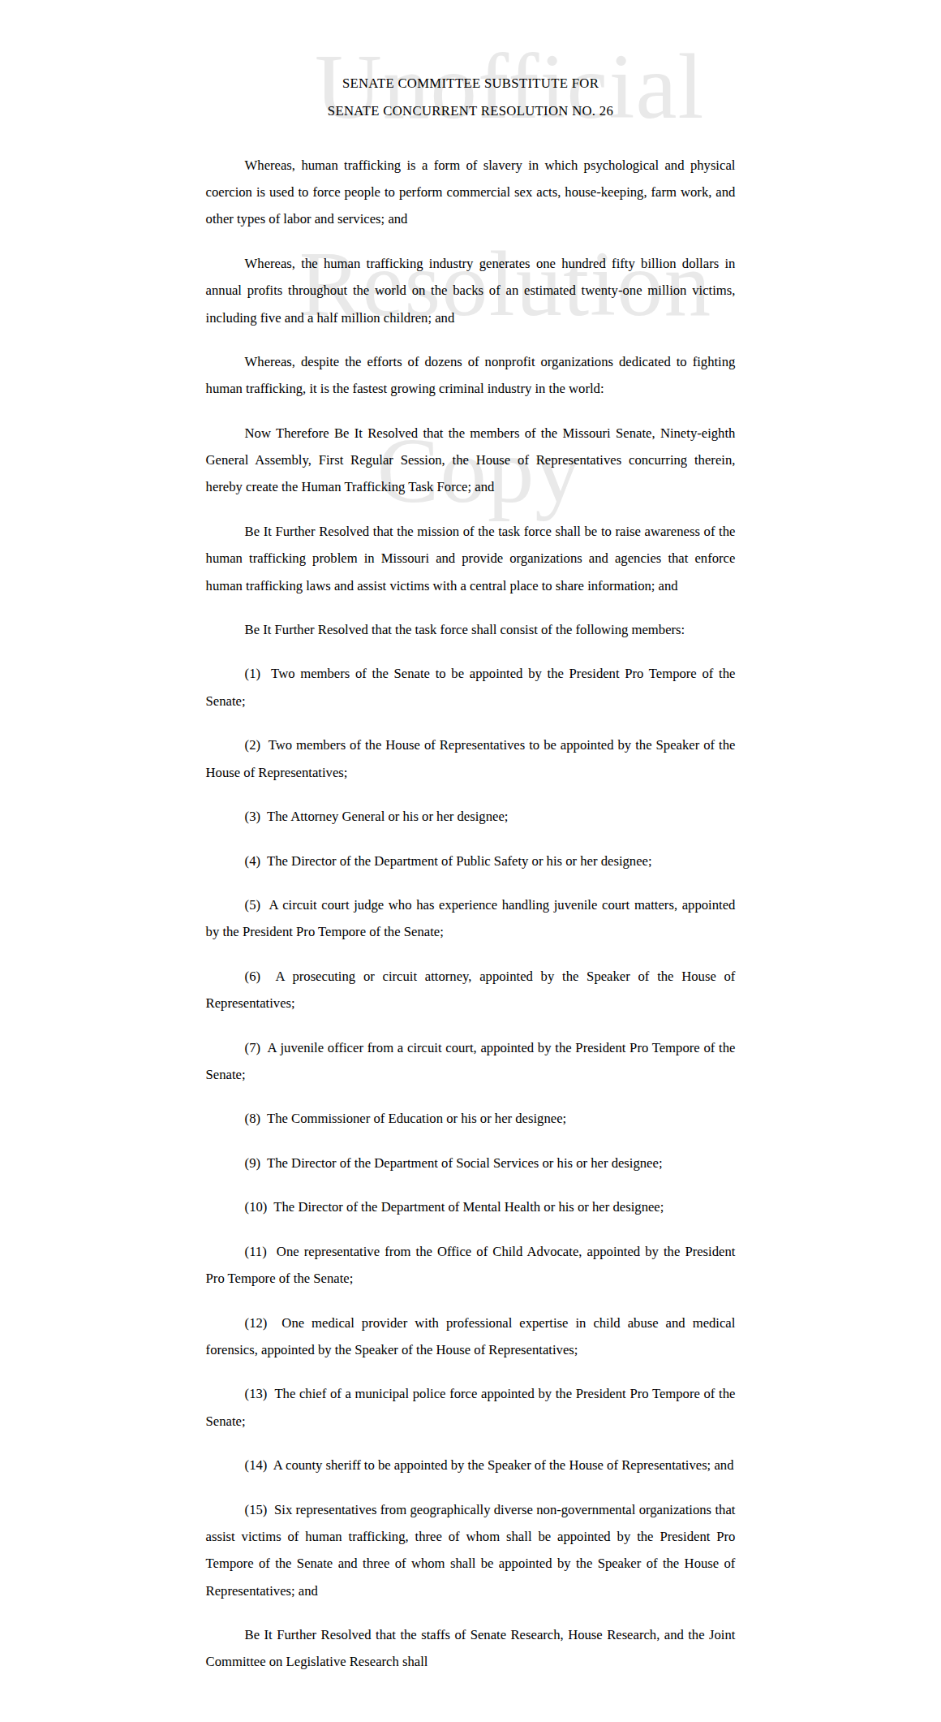Unofficial
Resolution
Copy
SENATE COMMITTEE SUBSTITUTE FOR
SENATE CONCURRENT RESOLUTION NO. 26
Whereas, human trafficking is a form of slavery in which psychological and physical coercion is used to force people to perform commercial sex acts, house-keeping, farm work, and other types of labor and services; and
Whereas, the human trafficking industry generates one hundred fifty billion dollars in annual profits throughout the world on the backs of an estimated twenty-one million victims, including five and a half million children; and
Whereas, despite the efforts of dozens of nonprofit organizations dedicated to fighting human trafficking, it is the fastest growing criminal industry in the world:
Now Therefore Be It Resolved that the members of the Missouri Senate, Ninety-eighth General Assembly, First Regular Session, the House of Representatives concurring therein, hereby create the Human Trafficking Task Force; and
Be It Further Resolved that the mission of the task force shall be to raise awareness of the human trafficking problem in Missouri and provide organizations and agencies that enforce human trafficking laws and assist victims with a central place to share information; and
Be It Further Resolved that the task force shall consist of the following members:
(1) Two members of the Senate to be appointed by the President Pro Tempore of the Senate;
(2) Two members of the House of Representatives to be appointed by the Speaker of the House of Representatives;
(3) The Attorney General or his or her designee;
(4) The Director of the Department of Public Safety or his or her designee;
(5) A circuit court judge who has experience handling juvenile court matters, appointed by the President Pro Tempore of the Senate;
(6) A prosecuting or circuit attorney, appointed by the Speaker of the House of Representatives;
(7) A juvenile officer from a circuit court, appointed by the President Pro Tempore of the Senate;
(8) The Commissioner of Education or his or her designee;
(9) The Director of the Department of Social Services or his or her designee;
(10) The Director of the Department of Mental Health or his or her designee;
(11) One representative from the Office of Child Advocate, appointed by the President Pro Tempore of the Senate;
(12) One medical provider with professional expertise in child abuse and medical forensics, appointed by the Speaker of the House of Representatives;
(13) The chief of a municipal police force appointed by the President Pro Tempore of the Senate;
(14) A county sheriff to be appointed by the Speaker of the House of Representatives; and
(15) Six representatives from geographically diverse non-governmental organizations that assist victims of human trafficking, three of whom shall be appointed by the President Pro Tempore of the Senate and three of whom shall be appointed by the Speaker of the House of Representatives; and
Be It Further Resolved that the staffs of Senate Research, House Research, and the Joint Committee on Legislative Research shall